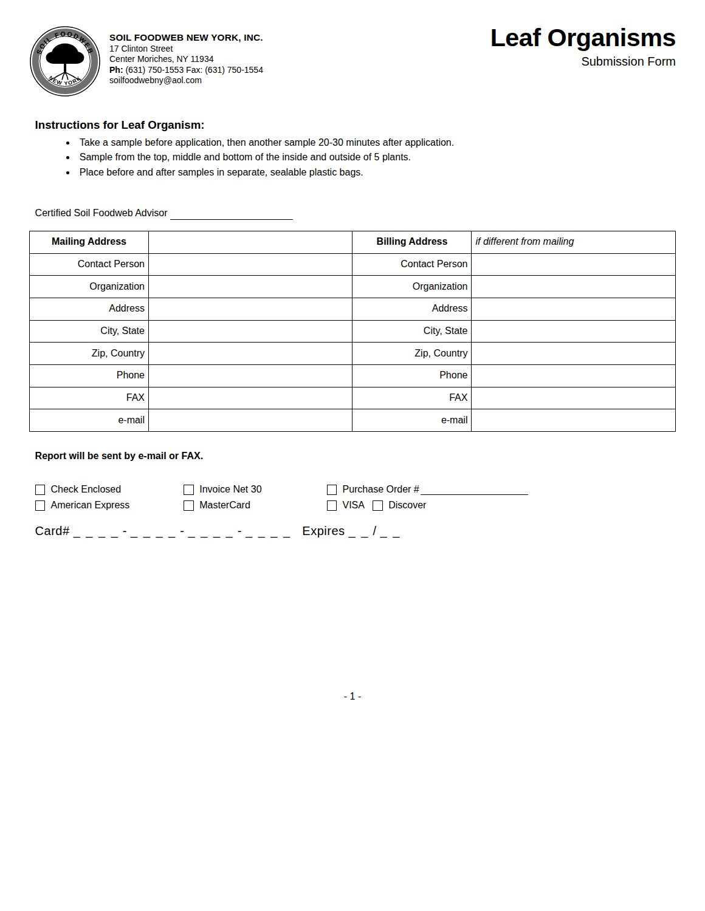SOIL FOODWEB NEW YORK
SOIL FOODWEB NEW YORK, INC.
17 Clinton Street
Center Moriches, NY 11934
Ph: (631) 750-1553 Fax: (631) 750-1554
soilfoodwebny@aol.com
Leaf Organisms
Submission Form
Instructions for Leaf Organism:
Take a sample before application, then another sample 20-30 minutes after application.
Sample from the top, middle and bottom of the inside and outside of 5 plants.
Place before and after samples in separate, sealable plastic bags.
Certified Soil Foodweb Advisor
| Mailing Address | | Billing Address | if different from mailing |
| Contact Person | | Contact Person | |
| Organization | | Organization | |
| Address | | Address | |
| City, State | | City, State | |
| Zip, Country | | Zip, Country | |
| Phone | | Phone | |
| FAX | | FAX | |
| e-mail | | e-mail | |
Report will be sent by e-mail or FAX.
Check Enclosed
Invoice Net 30
Purchase Order #
American Express
MasterCard
VISA Discover
Card# _ _ _ _ - _ _ _ _ - _ _ _ _ - _ _ _ _ Expires _ _ / _ _
- 1 -